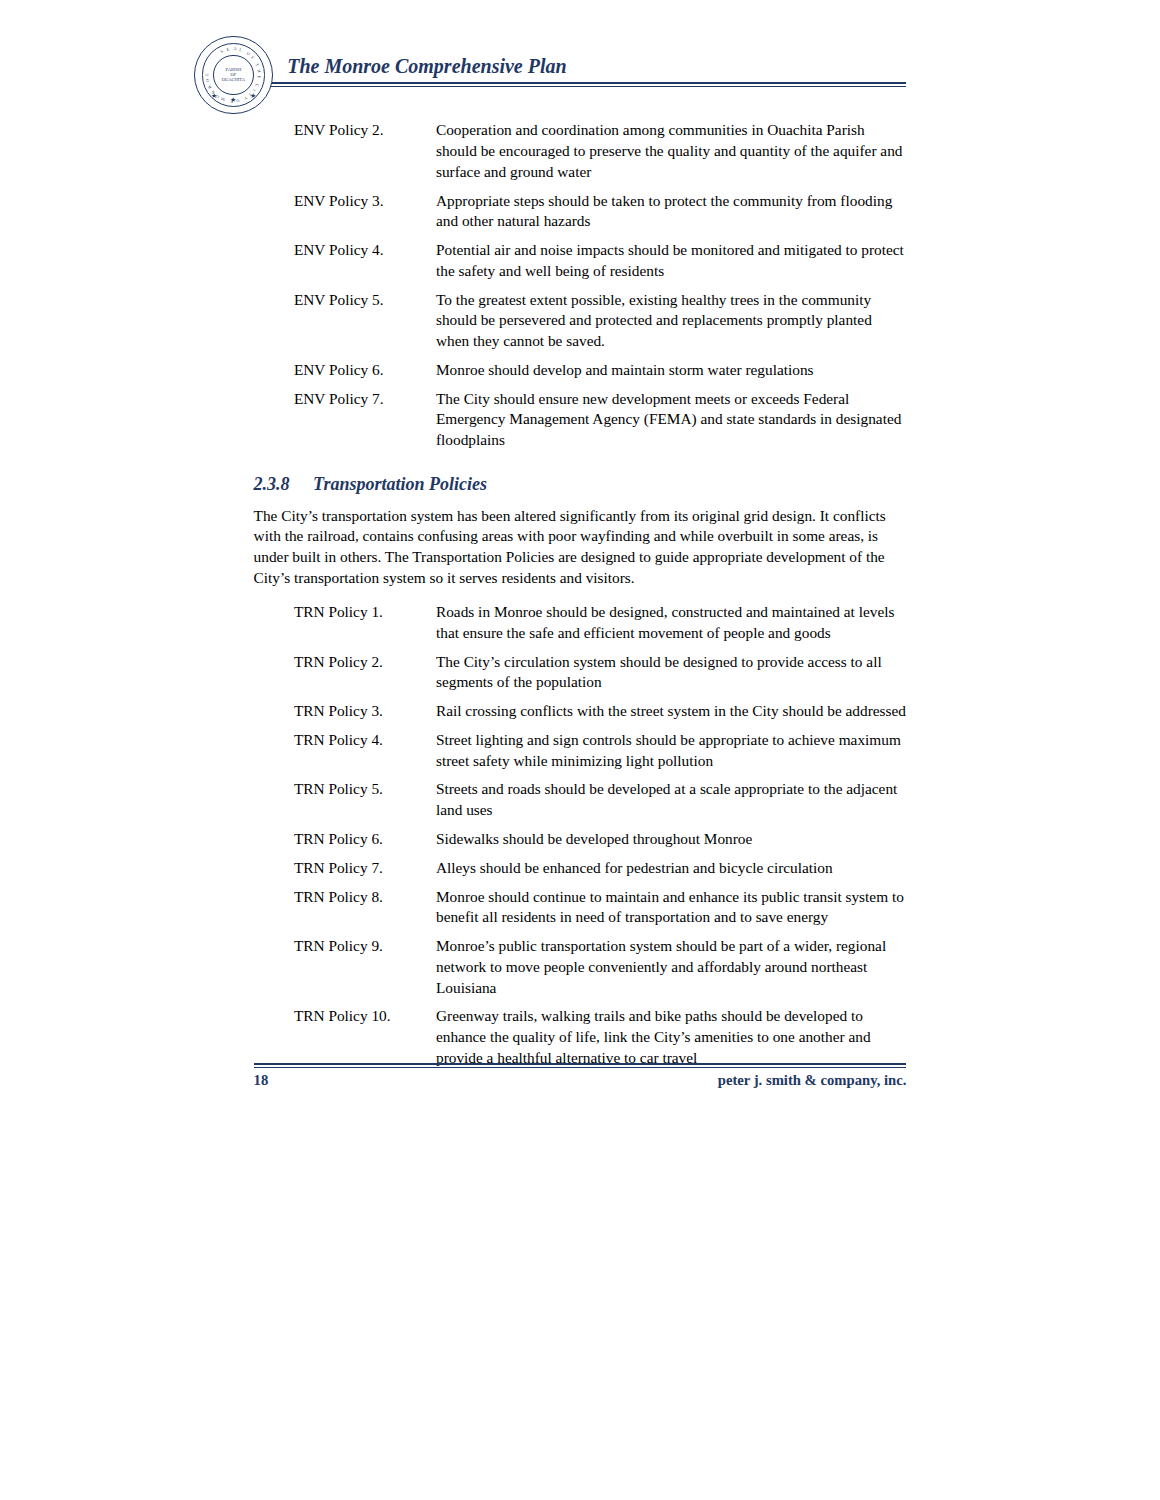S E A L O F T H E C I T Y O F M O N R O E
PARISH
OF
OUACHITA
★ ★ ★
The Monroe Comprehensive Plan
ENV Policy 2. Cooperation and coordination among communities in Ouachita Parish should be encouraged to preserve the quality and quantity of the aquifer and surface and ground water
ENV Policy 3. Appropriate steps should be taken to protect the community from flooding and other natural hazards
ENV Policy 4. Potential air and noise impacts should be monitored and mitigated to protect the safety and well being of residents
ENV Policy 5. To the greatest extent possible, existing healthy trees in the community should be persevered and protected and replacements promptly planted when they cannot be saved.
ENV Policy 6. Monroe should develop and maintain storm water regulations
ENV Policy 7. The City should ensure new development meets or exceeds Federal Emergency Management Agency (FEMA) and state standards in designated floodplains
2.3.8 Transportation Policies
The City’s transportation system has been altered significantly from its original grid design. It conflicts with the railroad, contains confusing areas with poor wayfinding and while overbuilt in some areas, is under built in others. The Transportation Policies are designed to guide appropriate development of the City’s transportation system so it serves residents and visitors.
TRN Policy 1. Roads in Monroe should be designed, constructed and maintained at levels that ensure the safe and efficient movement of people and goods
TRN Policy 2. The City’s circulation system should be designed to provide access to all segments of the population
TRN Policy 3. Rail crossing conflicts with the street system in the City should be addressed
TRN Policy 4. Street lighting and sign controls should be appropriate to achieve maximum street safety while minimizing light pollution
TRN Policy 5. Streets and roads should be developed at a scale appropriate to the adjacent land uses
TRN Policy 6. Sidewalks should be developed throughout Monroe
TRN Policy 7. Alleys should be enhanced for pedestrian and bicycle circulation
TRN Policy 8. Monroe should continue to maintain and enhance its public transit system to benefit all residents in need of transportation and to save energy
TRN Policy 9. Monroe’s public transportation system should be part of a wider, regional network to move people conveniently and affordably around northeast Louisiana
TRN Policy 10. Greenway trails, walking trails and bike paths should be developed to enhance the quality of life, link the City’s amenities to one another and provide a healthful alternative to car travel
18 peter j. smith & company, inc.